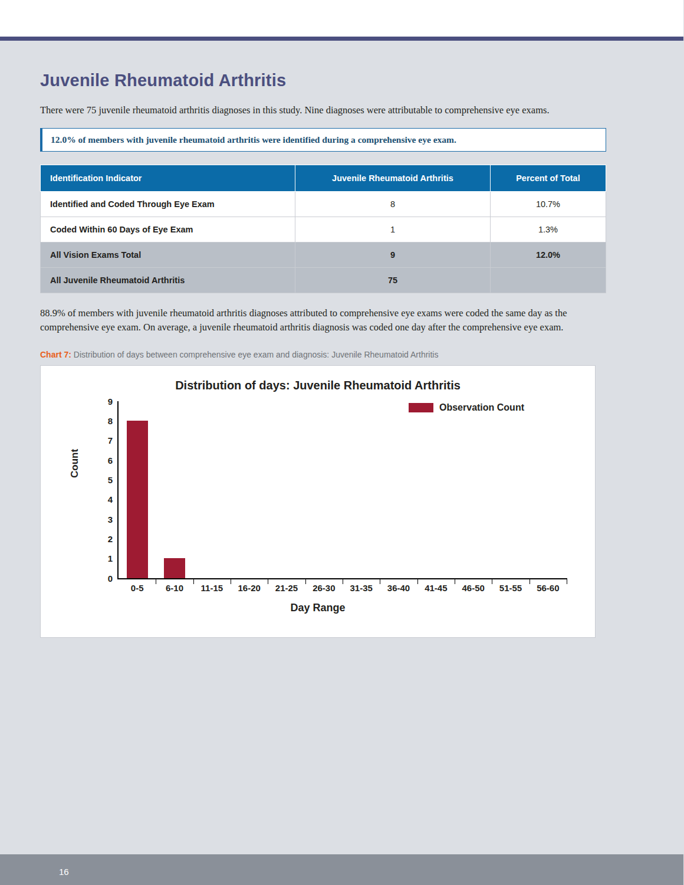Juvenile Rheumatoid Arthritis
There were 75 juvenile rheumatoid arthritis diagnoses in this study. Nine diagnoses were attributable to comprehensive eye exams.
12.0% of members with juvenile rheumatoid arthritis were identified during a comprehensive eye exam.
| Identification Indicator | Juvenile Rheumatoid Arthritis | Percent of Total |
| --- | --- | --- |
| Identified and Coded Through Eye Exam | 8 | 10.7% |
| Coded Within 60 Days of Eye Exam | 1 | 1.3% |
| All Vision Exams Total | 9 | 12.0% |
| All Juvenile Rheumatoid Arthritis | 75 | |
88.9% of members with juvenile rheumatoid arthritis diagnoses attributed to comprehensive eye exams were coded the same day as the comprehensive eye exam. On average, a juvenile rheumatoid arthritis diagnosis was coded one day after the comprehensive eye exam.
Chart 7: Distribution of days between comprehensive eye exam and diagnosis: Juvenile Rheumatoid Arthritis
Distribution of days: Juvenile Rheumatoid Arthritis
Observation Count
Count
0
1
2
3
4
5
6
7
8
9
0-5
6-10
11-15
16-20
21-25
26-30
31-35
36-40
41-45
46-50
51-55
56-60
Day Range
16